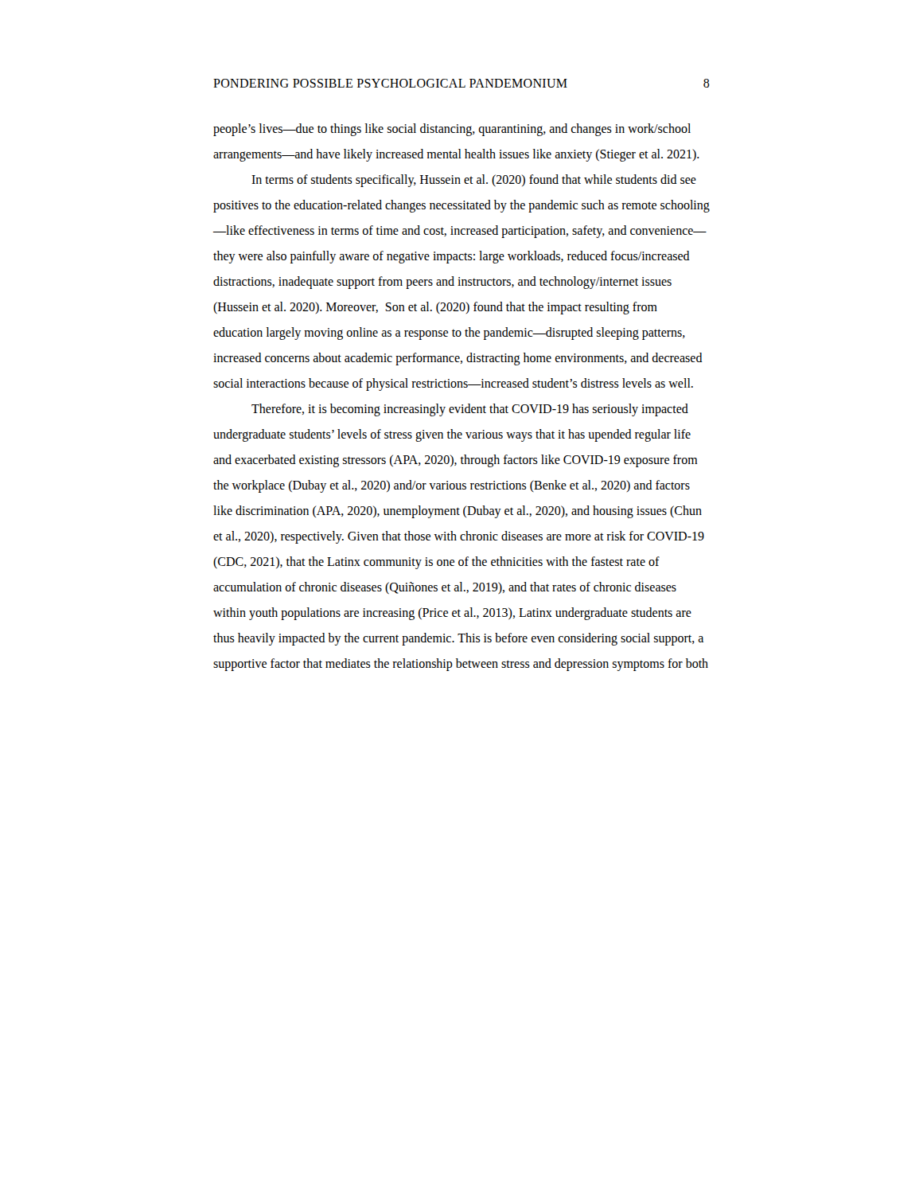Pondering Possible Psychological Pandemonium 8
people’s lives—due to things like social distancing, quarantining, and changes in work/school arrangements—and have likely increased mental health issues like anxiety (Stieger et al. 2021).
In terms of students specifically, Hussein et al. (2020) found that while students did see positives to the education-related changes necessitated by the pandemic such as remote schooling—like effectiveness in terms of time and cost, increased participation, safety, and convenience—they were also painfully aware of negative impacts: large workloads, reduced focus/increased distractions, inadequate support from peers and instructors, and technology/internet issues (Hussein et al. 2020). Moreover, Son et al. (2020) found that the impact resulting from education largely moving online as a response to the pandemic—disrupted sleeping patterns, increased concerns about academic performance, distracting home environments, and decreased social interactions because of physical restrictions—increased student’s distress levels as well.
Therefore, it is becoming increasingly evident that COVID-19 has seriously impacted undergraduate students’ levels of stress given the various ways that it has upended regular life and exacerbated existing stressors (APA, 2020), through factors like COVID-19 exposure from the workplace (Dubay et al., 2020) and/or various restrictions (Benke et al., 2020) and factors like discrimination (APA, 2020), unemployment (Dubay et al., 2020), and housing issues (Chun et al., 2020), respectively. Given that those with chronic diseases are more at risk for COVID-19 (CDC, 2021), that the Latinx community is one of the ethnicities with the fastest rate of accumulation of chronic diseases (Quiñones et al., 2019), and that rates of chronic diseases within youth populations are increasing (Price et al., 2013), Latinx undergraduate students are thus heavily impacted by the current pandemic. This is before even considering social support, a supportive factor that mediates the relationship between stress and depression symptoms for both